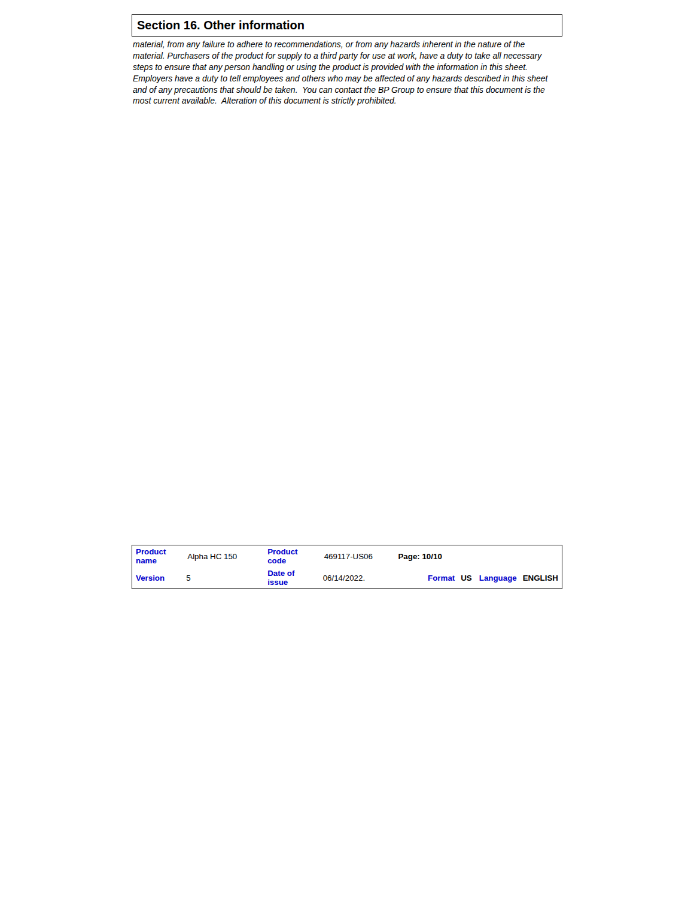Section 16. Other information
material, from any failure to adhere to recommendations, or from any hazards inherent in the nature of the material. Purchasers of the product for supply to a third party for use at work, have a duty to take all necessary steps to ensure that any person handling or using the product is provided with the information in this sheet. Employers have a duty to tell employees and others who may be affected of any hazards described in this sheet and of any precautions that should be taken. You can contact the BP Group to ensure that this document is the most current available. Alteration of this document is strictly prohibited.
| Product name | Alpha HC 150 | Product code | 469117-US06 | Page: 10/10 |
| Version | 5 | Date of issue | 06/14/2022. | Format | US | Language | ENGLISH |